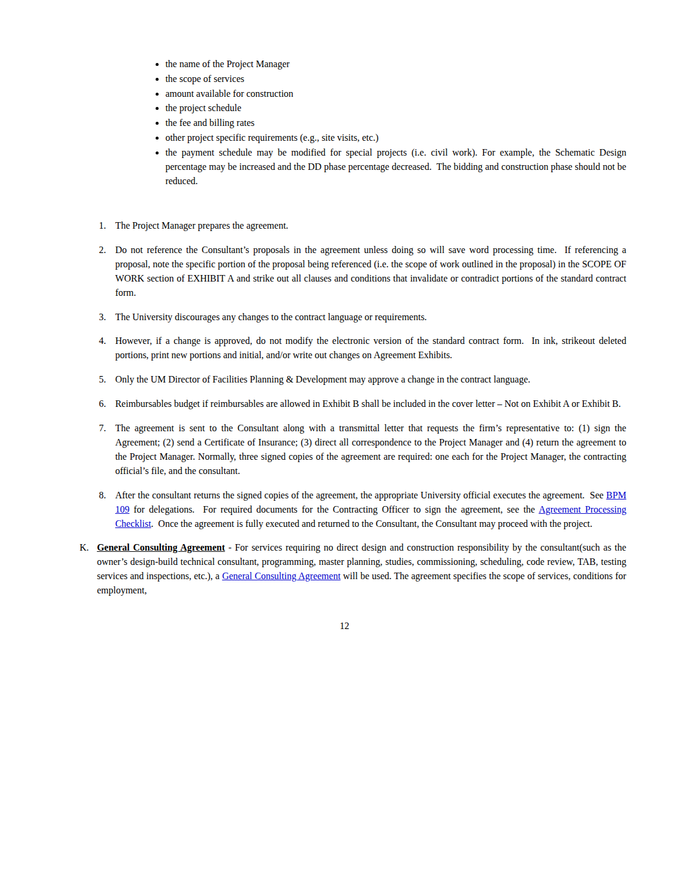the name of the Project Manager
the scope of services
amount available for construction
the project schedule
the fee and billing rates
other project specific requirements (e.g., site visits, etc.)
the payment schedule may be modified for special projects (i.e. civil work). For example, the Schematic Design percentage may be increased and the DD phase percentage decreased. The bidding and construction phase should not be reduced.
The Project Manager prepares the agreement.
Do not reference the Consultant’s proposals in the agreement unless doing so will save word processing time. If referencing a proposal, note the specific portion of the proposal being referenced (i.e. the scope of work outlined in the proposal) in the SCOPE OF WORK section of EXHIBIT A and strike out all clauses and conditions that invalidate or contradict portions of the standard contract form.
The University discourages any changes to the contract language or requirements.
However, if a change is approved, do not modify the electronic version of the standard contract form. In ink, strikeout deleted portions, print new portions and initial, and/or write out changes on Agreement Exhibits.
Only the UM Director of Facilities Planning & Development may approve a change in the contract language.
Reimbursables budget if reimbursables are allowed in Exhibit B shall be included in the cover letter – Not on Exhibit A or Exhibit B.
The agreement is sent to the Consultant along with a transmittal letter that requests the firm’s representative to: (1) sign the Agreement; (2) send a Certificate of Insurance; (3) direct all correspondence to the Project Manager and (4) return the agreement to the Project Manager. Normally, three signed copies of the agreement are required: one each for the Project Manager, the contracting official’s file, and the consultant.
After the consultant returns the signed copies of the agreement, the appropriate University official executes the agreement. See BPM 109 for delegations. For required documents for the Contracting Officer to sign the agreement, see the Agreement Processing Checklist. Once the agreement is fully executed and returned to the Consultant, the Consultant may proceed with the project.
General Consulting Agreement - For services requiring no direct design and construction responsibility by the consultant(such as the owner’s design-build technical consultant, programming, master planning, studies, commissioning, scheduling, code review, TAB, testing services and inspections, etc.), a General Consulting Agreement will be used. The agreement specifies the scope of services, conditions for employment,
12